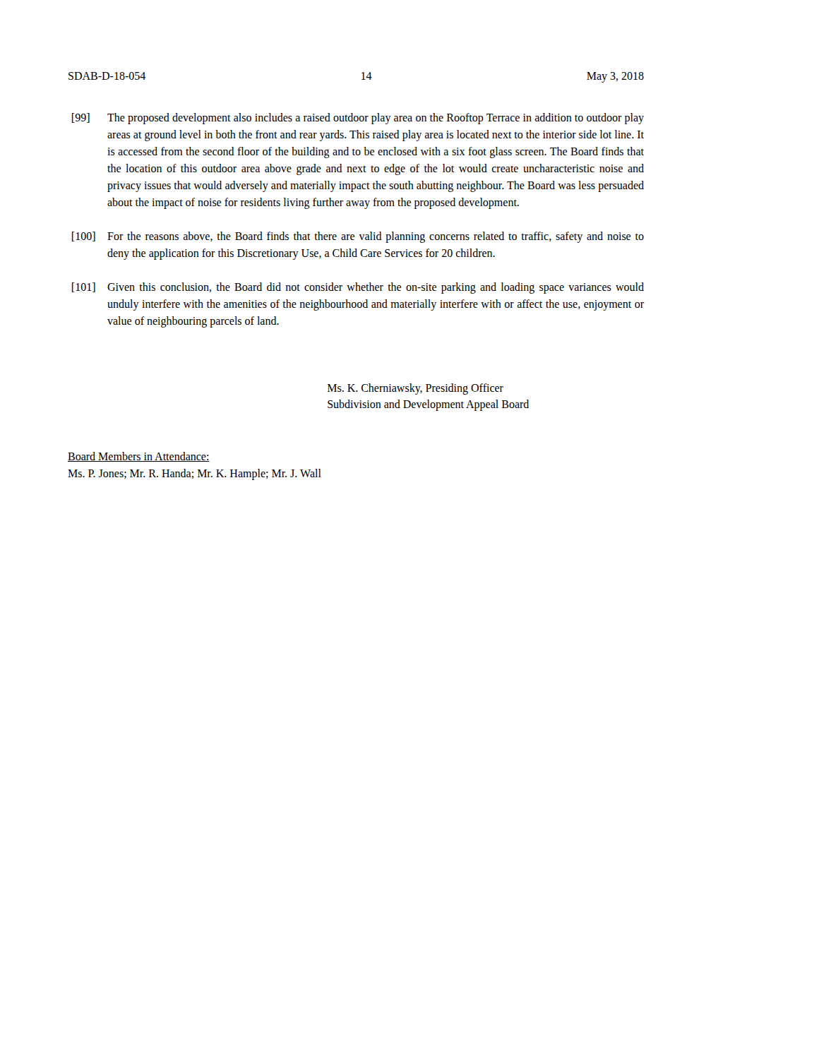SDAB-D-18-054
14
May 3, 2018
[99]
The proposed development also includes a raised outdoor play area on the Rooftop Terrace in addition to outdoor play areas at ground level in both the front and rear yards. This raised play area is located next to the interior side lot line. It is accessed from the second floor of the building and to be enclosed with a six foot glass screen. The Board finds that the location of this outdoor area above grade and next to edge of the lot would create uncharacteristic noise and privacy issues that would adversely and materially impact the south abutting neighbour. The Board was less persuaded about the impact of noise for residents living further away from the proposed development.
[100]
For the reasons above, the Board finds that there are valid planning concerns related to traffic, safety and noise to deny the application for this Discretionary Use, a Child Care Services for 20 children.
[101]
Given this conclusion, the Board did not consider whether the on-site parking and loading space variances would unduly interfere with the amenities of the neighbourhood and materially interfere with or affect the use, enjoyment or value of neighbouring parcels of land.
Ms. K. Cherniawsky, Presiding Officer
Subdivision and Development Appeal Board
Board Members in Attendance:
Ms. P. Jones; Mr. R. Handa; Mr. K. Hample; Mr. J. Wall